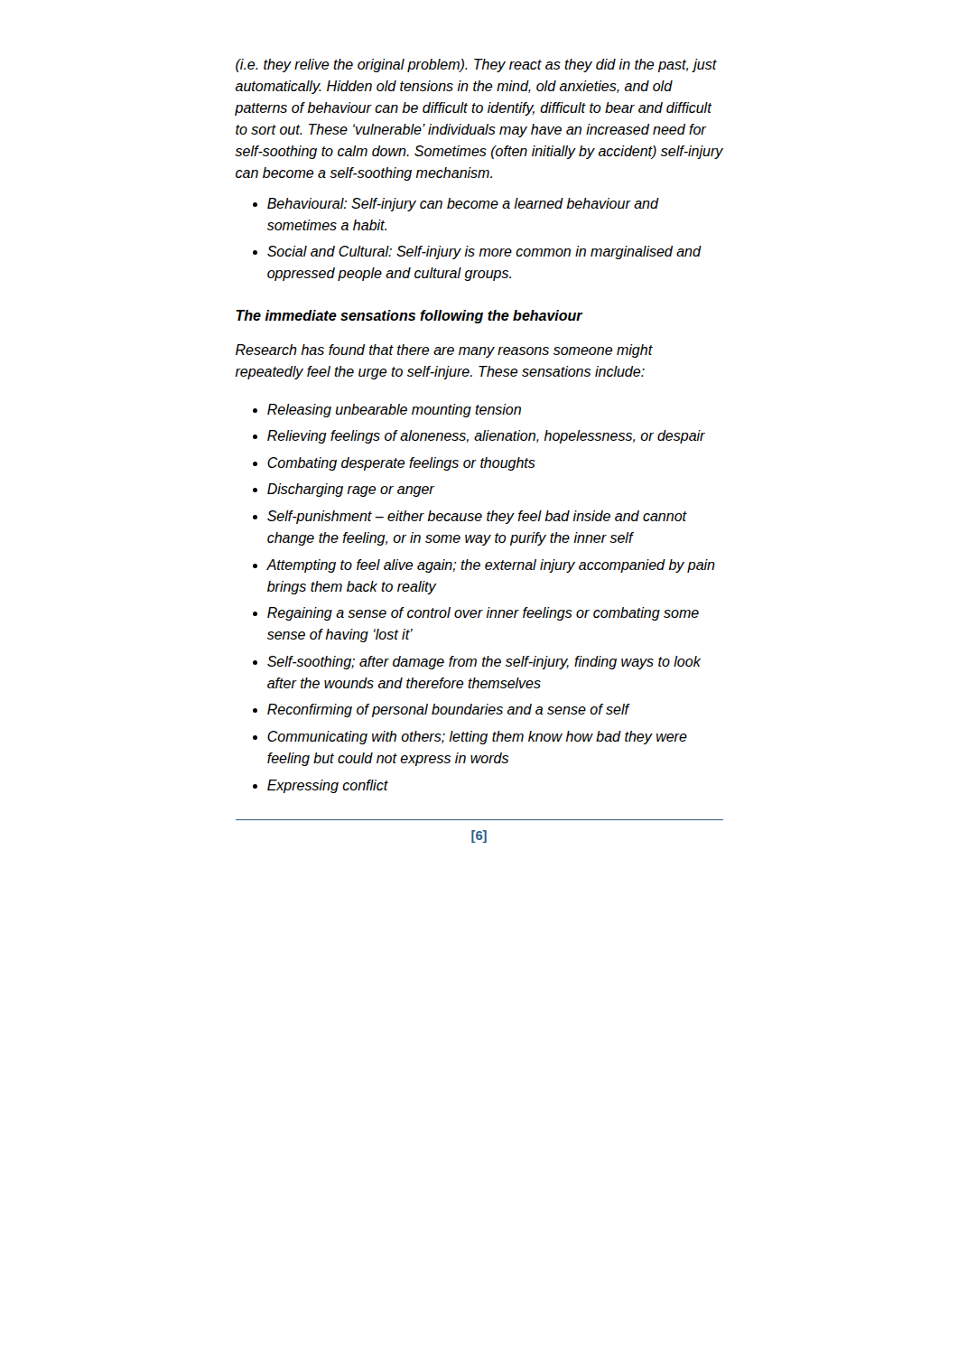(i.e. they relive the original problem). They react as they did in the past, just automatically. Hidden old tensions in the mind, old anxieties, and old patterns of behaviour can be difficult to identify, difficult to bear and difficult to sort out. These ‘vulnerable’ individuals may have an increased need for self-soothing to calm down. Sometimes (often initially by accident) self-injury can become a self-soothing mechanism.
Behavioural: Self-injury can become a learned behaviour and sometimes a habit.
Social and Cultural: Self-injury is more common in marginalised and oppressed people and cultural groups.
The immediate sensations following the behaviour
Research has found that there are many reasons someone might repeatedly feel the urge to self-injure. These sensations include:
Releasing unbearable mounting tension
Relieving feelings of aloneness, alienation, hopelessness, or despair
Combating desperate feelings or thoughts
Discharging rage or anger
Self-punishment – either because they feel bad inside and cannot change the feeling, or in some way to purify the inner self
Attempting to feel alive again; the external injury accompanied by pain brings them back to reality
Regaining a sense of control over inner feelings or combating some sense of having ‘lost it’
Self-soothing; after damage from the self-injury, finding ways to look after the wounds and therefore themselves
Reconfirming of personal boundaries and a sense of self
Communicating with others; letting them know how bad they were feeling but could not express in words
Expressing conflict
[6]